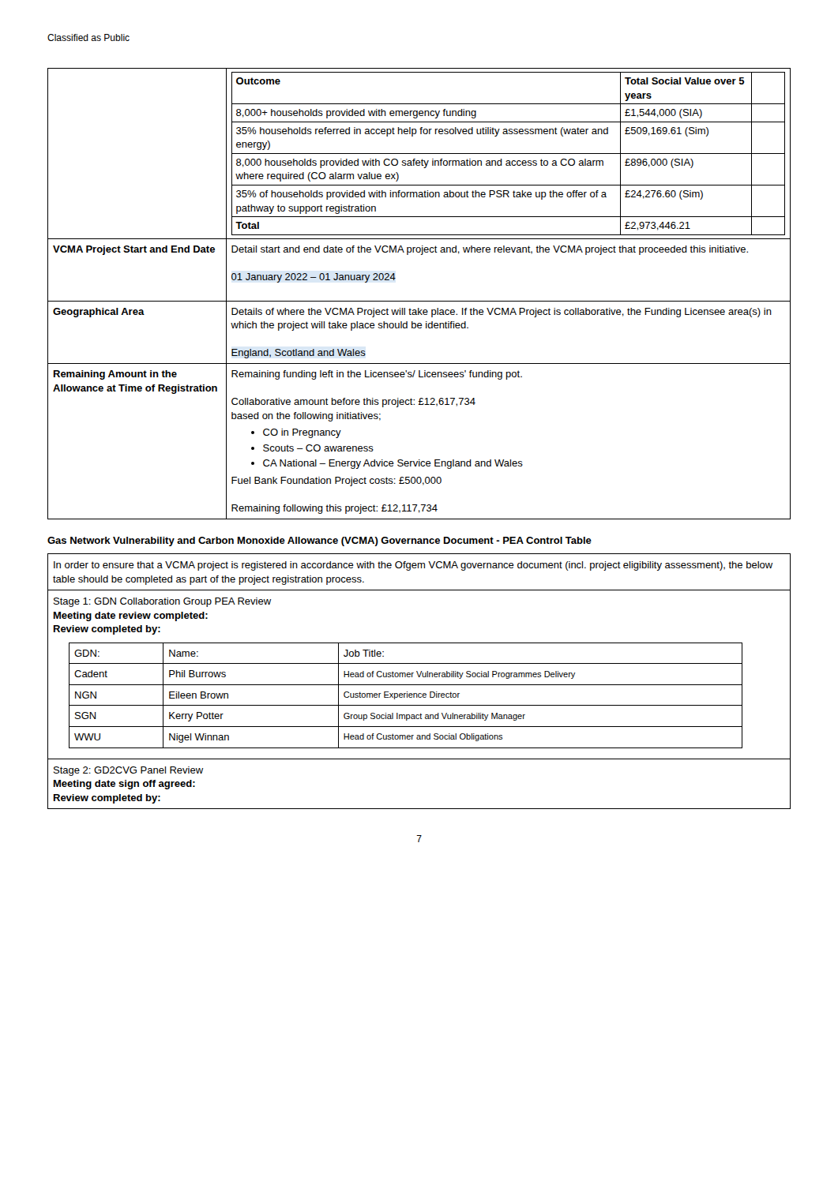Classified as Public
| | / Outcome / Total Social Value over 5 years / / / --- / --- / --- / / 8,000+ households provided with emergency funding / £1,544,000 (SIA) / / / 35% households referred in accept help for resolved utility assessment (water and energy) / £509,169.61 (Sim) / / / 8,000 households provided with CO safety information and access to a CO alarm where required (CO alarm value ex) / £896,000 (SIA) / / / 35% of households provided with information about the PSR take up the offer of a pathway to support registration / £24,276.60 (Sim) / / / Total / £2,973,446.21 / / |
| VCMA Project Start and End Date | Detail start and end date of the VCMA project and, where relevant, the VCMA project that proceeded this initiative. 01 January 2022 – 01 January 2024 |
| Geographical Area | Details of where the VCMA Project will take place. If the VCMA Project is collaborative, the Funding Licensee area(s) in which the project will take place should be identified. England, Scotland and Wales |
| Remaining Amount in the Allowance at Time of Registration | Remaining funding left in the Licensee's/ Licensees' funding pot. Collaborative amount before this project: £12,617,734 based on the following initiatives; CO in Pregnancy Scouts – CO awareness CA National – Energy Advice Service England and Wales Fuel Bank Foundation Project costs: £500,000 Remaining following this project: £12,117,734 |
Gas Network Vulnerability and Carbon Monoxide Allowance (VCMA) Governance Document - PEA Control Table
| In order to ensure that a VCMA project is registered in accordance with the Ofgem VCMA governance document (incl. project eligibility assessment), the below table should be completed as part of the project registration process. |
| Stage 1: GDN Collaboration Group PEA Review Meeting date review completed: Review completed by: / GDN: / Name: / Job Title: / / Cadent / Phil Burrows / Head of Customer Vulnerability Social Programmes Delivery / / NGN / Eileen Brown / Customer Experience Director / / SGN / Kerry Potter / Group Social Impact and Vulnerability Manager / / WWU / Nigel Winnan / Head of Customer and Social Obligations / |
| Stage 2: GD2CVG Panel Review Meeting date sign off agreed: Review completed by: |
7